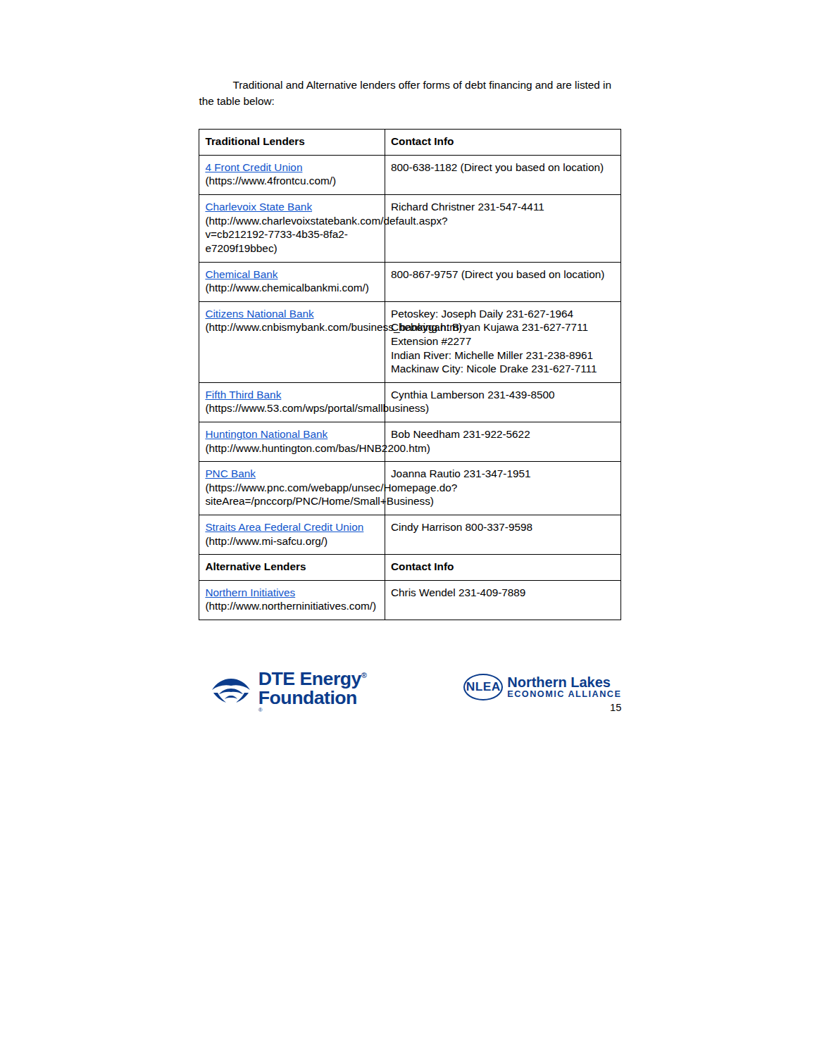Traditional and Alternative lenders offer forms of debt financing and are listed in the table below:
| Traditional Lenders | Contact Info |
| --- | --- |
| 4 Front Credit Union (https://www.4frontcu.com/) | 800-638-1182 (Direct you based on location) |
| Charlevoix State Bank (http://www.charlevoixstatebank.com/default.aspx?v=cb212192-7733-4b35-8fa2-e7209f19bbec) | Richard Christner 231-547-4411 |
| Chemical Bank (http://www.chemicalbankmi.com/) | 800-867-9757 (Direct you based on location) |
| Citizens National Bank (http://www.cnbismybank.com/business_banking.htm) | Petoskey: Joseph Daily 231-627-1964 Cheboygan: Bryan Kujawa 231-627-7711 Extension #2277 Indian River: Michelle Miller 231-238-8961 Mackinaw City: Nicole Drake 231-627-7111 |
| Fifth Third Bank (https://www.53.com/wps/portal/smallbusiness) | Cynthia Lamberson 231-439-8500 |
| Huntington National Bank (http://www.huntington.com/bas/HNB2200.htm) | Bob Needham 231-922-5622 |
| PNC Bank (https://www.pnc.com/webapp/unsec/Homepage.do?siteArea=/pnccorp/PNC/Home/Small+Business) | Joanna Rautio 231-347-1951 |
| Straits Area Federal Credit Union (http://www.mi-safcu.org/) | Cindy Harrison 800-337-9598 |
| Alternative Lenders | Contact Info |
| Northern Initiatives (http://www.northerninitiatives.com/) | Chris Wendel 231-409-7889 |
DTE Energy®
Foundation
®
NLEA
Northern Lakes
ECONOMIC ALLIANCE
15